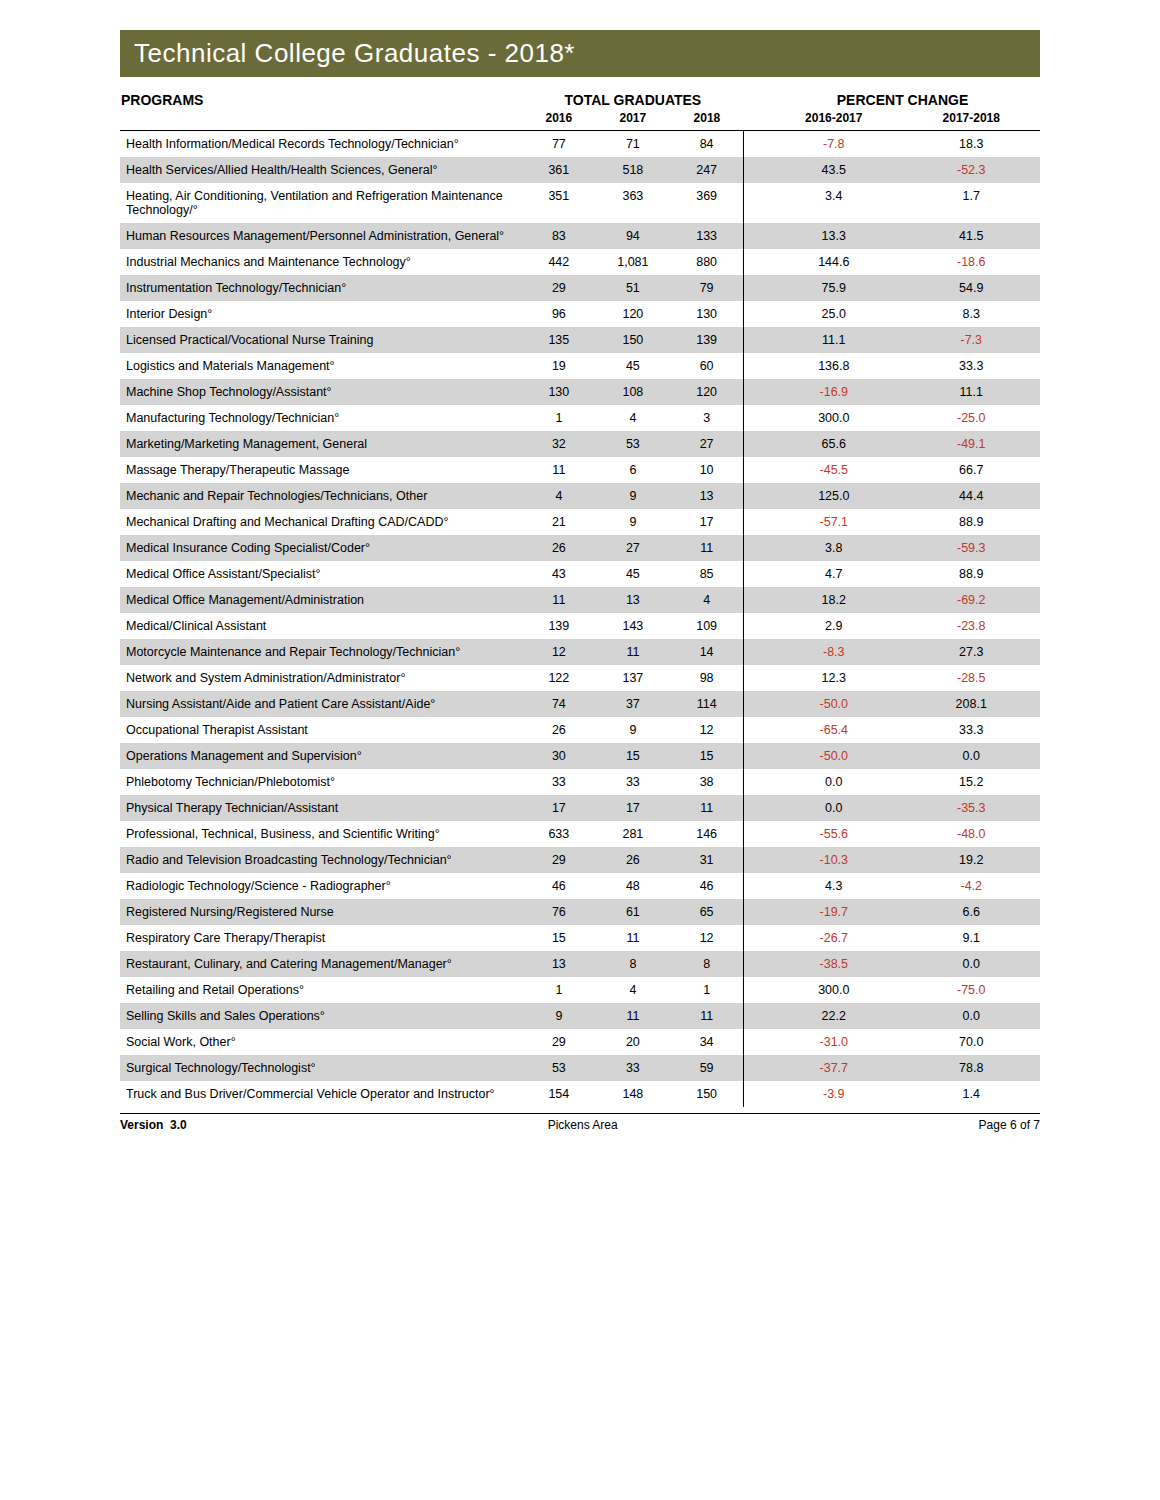Technical College Graduates - 2018*
| PROGRAMS | TOTAL GRADUATES | | PERCENT CHANGE |
| --- | --- | --- | --- |
| | 2016 | 2017 | 2018 | | 2016-2017 | 2017-2018 |
| Health Information/Medical Records Technology/Technician° | 77 | 71 | 84 | | -7.8 | 18.3 |
| Health Services/Allied Health/Health Sciences, General° | 361 | 518 | 247 | | 43.5 | -52.3 |
| Heating, Air Conditioning, Ventilation and Refrigeration Maintenance Technology/° | 351 | 363 | 369 | | 3.4 | 1.7 |
| Human Resources Management/Personnel Administration, General° | 83 | 94 | 133 | | 13.3 | 41.5 |
| Industrial Mechanics and Maintenance Technology° | 442 | 1,081 | 880 | | 144.6 | -18.6 |
| Instrumentation Technology/Technician° | 29 | 51 | 79 | | 75.9 | 54.9 |
| Interior Design° | 96 | 120 | 130 | | 25.0 | 8.3 |
| Licensed Practical/Vocational Nurse Training | 135 | 150 | 139 | | 11.1 | -7.3 |
| Logistics and Materials Management° | 19 | 45 | 60 | | 136.8 | 33.3 |
| Machine Shop Technology/Assistant° | 130 | 108 | 120 | | -16.9 | 11.1 |
| Manufacturing Technology/Technician° | 1 | 4 | 3 | | 300.0 | -25.0 |
| Marketing/Marketing Management, General | 32 | 53 | 27 | | 65.6 | -49.1 |
| Massage Therapy/Therapeutic Massage | 11 | 6 | 10 | | -45.5 | 66.7 |
| Mechanic and Repair Technologies/Technicians, Other | 4 | 9 | 13 | | 125.0 | 44.4 |
| Mechanical Drafting and Mechanical Drafting CAD/CADD° | 21 | 9 | 17 | | -57.1 | 88.9 |
| Medical Insurance Coding Specialist/Coder° | 26 | 27 | 11 | | 3.8 | -59.3 |
| Medical Office Assistant/Specialist° | 43 | 45 | 85 | | 4.7 | 88.9 |
| Medical Office Management/Administration | 11 | 13 | 4 | | 18.2 | -69.2 |
| Medical/Clinical Assistant | 139 | 143 | 109 | | 2.9 | -23.8 |
| Motorcycle Maintenance and Repair Technology/Technician° | 12 | 11 | 14 | | -8.3 | 27.3 |
| Network and System Administration/Administrator° | 122 | 137 | 98 | | 12.3 | -28.5 |
| Nursing Assistant/Aide and Patient Care Assistant/Aide° | 74 | 37 | 114 | | -50.0 | 208.1 |
| Occupational Therapist Assistant | 26 | 9 | 12 | | -65.4 | 33.3 |
| Operations Management and Supervision° | 30 | 15 | 15 | | -50.0 | 0.0 |
| Phlebotomy Technician/Phlebotomist° | 33 | 33 | 38 | | 0.0 | 15.2 |
| Physical Therapy Technician/Assistant | 17 | 17 | 11 | | 0.0 | -35.3 |
| Professional, Technical, Business, and Scientific Writing° | 633 | 281 | 146 | | -55.6 | -48.0 |
| Radio and Television Broadcasting Technology/Technician° | 29 | 26 | 31 | | -10.3 | 19.2 |
| Radiologic Technology/Science - Radiographer° | 46 | 48 | 46 | | 4.3 | -4.2 |
| Registered Nursing/Registered Nurse | 76 | 61 | 65 | | -19.7 | 6.6 |
| Respiratory Care Therapy/Therapist | 15 | 11 | 12 | | -26.7 | 9.1 |
| Restaurant, Culinary, and Catering Management/Manager° | 13 | 8 | 8 | | -38.5 | 0.0 |
| Retailing and Retail Operations° | 1 | 4 | 1 | | 300.0 | -75.0 |
| Selling Skills and Sales Operations° | 9 | 11 | 11 | | 22.2 | 0.0 |
| Social Work, Other° | 29 | 20 | 34 | | -31.0 | 70.0 |
| Surgical Technology/Technologist° | 53 | 33 | 59 | | -37.7 | 78.8 |
| Truck and Bus Driver/Commercial Vehicle Operator and Instructor° | 154 | 148 | 150 | | -3.9 | 1.4 |
Version 3.0
Pickens Area
Page 6 of 7